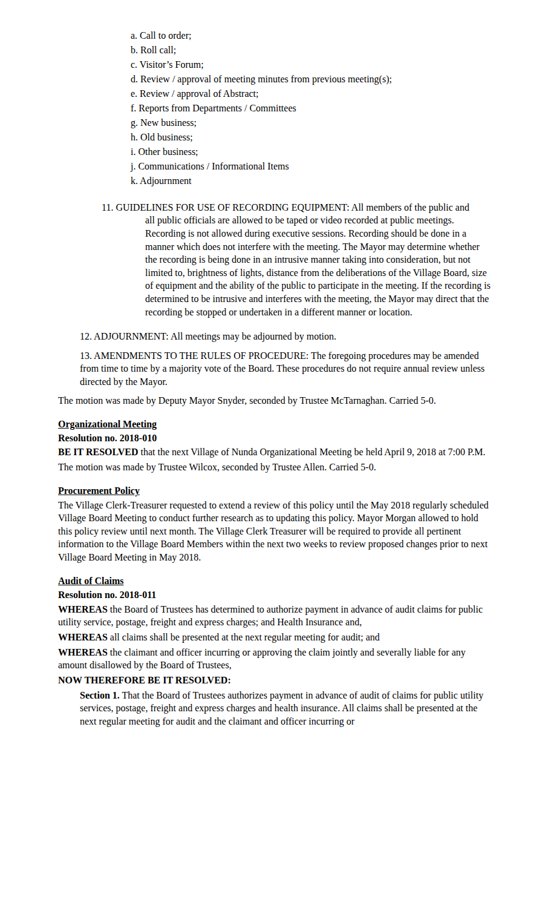a. Call to order;
b. Roll call;
c. Visitor’s Forum;
d. Review / approval of meeting minutes from previous meeting(s);
e. Review / approval of Abstract;
f. Reports from Departments / Committees
g. New business;
h. Old business;
i. Other business;
j. Communications / Informational Items
k. Adjournment
11. GUIDELINES FOR USE OF RECORDING EQUIPMENT: All members of the public and
all public officials are allowed to be taped or video recorded at public meetings. Recording is not allowed during executive sessions. Recording should be done in a manner which does not interfere with the meeting. The Mayor may determine whether the recording is being done in an intrusive manner taking into consideration, but not limited to, brightness of lights, distance from the deliberations of the Village Board, size of equipment and the ability of the public to participate in the meeting. If the recording is determined to be intrusive and interferes with the meeting, the Mayor may direct that the recording be stopped or undertaken in a different manner or location.
12. ADJOURNMENT: All meetings may be adjourned by motion.
13. AMENDMENTS TO THE RULES OF PROCEDURE: The foregoing procedures may be amended from time to time by a majority vote of the Board. These procedures do not require annual review unless directed by the Mayor.
The motion was made by Deputy Mayor Snyder, seconded by Trustee McTarnaghan. Carried 5-0.
Organizational Meeting
Resolution no. 2018-010
BE IT RESOLVED that the next Village of Nunda Organizational Meeting be held April 9, 2018 at 7:00 P.M.
The motion was made by Trustee Wilcox, seconded by Trustee Allen. Carried 5-0.
Procurement Policy
The Village Clerk-Treasurer requested to extend a review of this policy until the May 2018 regularly scheduled Village Board Meeting to conduct further research as to updating this policy. Mayor Morgan allowed to hold this policy review until next month. The Village Clerk Treasurer will be required to provide all pertinent information to the Village Board Members within the next two weeks to review proposed changes prior to next Village Board Meeting in May 2018.
Audit of Claims
Resolution no. 2018-011
WHEREAS the Board of Trustees has determined to authorize payment in advance of audit claims for public utility service, postage, freight and express charges; and Health Insurance and,
WHEREAS all claims shall be presented at the next regular meeting for audit; and
WHEREAS the claimant and officer incurring or approving the claim jointly and severally liable for any amount disallowed by the Board of Trustees,
NOW THEREFORE BE IT RESOLVED:
Section 1. That the Board of Trustees authorizes payment in advance of audit of claims for public utility services, postage, freight and express charges and health insurance. All claims shall be presented at the next regular meeting for audit and the claimant and officer incurring or